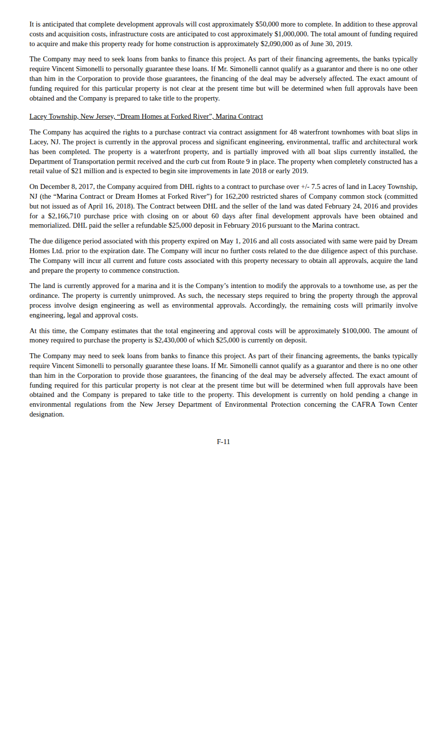It is anticipated that complete development approvals will cost approximately $50,000 more to complete. In addition to these approval costs and acquisition costs, infrastructure costs are anticipated to cost approximately $1,000,000. The total amount of funding required to acquire and make this property ready for home construction is approximately $2,090,000 as of June 30, 2019.
The Company may need to seek loans from banks to finance this project. As part of their financing agreements, the banks typically require Vincent Simonelli to personally guarantee these loans. If Mr. Simonelli cannot qualify as a guarantor and there is no one other than him in the Corporation to provide those guarantees, the financing of the deal may be adversely affected. The exact amount of funding required for this particular property is not clear at the present time but will be determined when full approvals have been obtained and the Company is prepared to take title to the property.
Lacey Township, New Jersey, “Dream Homes at Forked River”, Marina Contract
The Company has acquired the rights to a purchase contract via contract assignment for 48 waterfront townhomes with boat slips in Lacey, NJ. The project is currently in the approval process and significant engineering, environmental, traffic and architectural work has been completed. The property is a waterfront property, and is partially improved with all boat slips currently installed, the Department of Transportation permit received and the curb cut from Route 9 in place. The property when completely constructed has a retail value of $21 million and is expected to begin site improvements in late 2018 or early 2019.
On December 8, 2017, the Company acquired from DHL rights to a contract to purchase over +/- 7.5 acres of land in Lacey Township, NJ (the “Marina Contract or Dream Homes at Forked River”) for 162,200 restricted shares of Company common stock (committed but not issued as of April 16, 2018). The Contract between DHL and the seller of the land was dated February 24, 2016 and provides for a $2,166,710 purchase price with closing on or about 60 days after final development approvals have been obtained and memorialized. DHL paid the seller a refundable $25,000 deposit in February 2016 pursuant to the Marina contract.
The due diligence period associated with this property expired on May 1, 2016 and all costs associated with same were paid by Dream Homes Ltd. prior to the expiration date. The Company will incur no further costs related to the due diligence aspect of this purchase. The Company will incur all current and future costs associated with this property necessary to obtain all approvals, acquire the land and prepare the property to commence construction.
The land is currently approved for a marina and it is the Company’s intention to modify the approvals to a townhome use, as per the ordinance. The property is currently unimproved. As such, the necessary steps required to bring the property through the approval process involve design engineering as well as environmental approvals. Accordingly, the remaining costs will primarily involve engineering, legal and approval costs.
At this time, the Company estimates that the total engineering and approval costs will be approximately $100,000. The amount of money required to purchase the property is $2,430,000 of which $25,000 is currently on deposit.
The Company may need to seek loans from banks to finance this project. As part of their financing agreements, the banks typically require Vincent Simonelli to personally guarantee these loans. If Mr. Simonelli cannot qualify as a guarantor and there is no one other than him in the Corporation to provide those guarantees, the financing of the deal may be adversely affected. The exact amount of funding required for this particular property is not clear at the present time but will be determined when full approvals have been obtained and the Company is prepared to take title to the property. This development is currently on hold pending a change in environmental regulations from the New Jersey Department of Environmental Protection concerning the CAFRA Town Center designation.
F-11